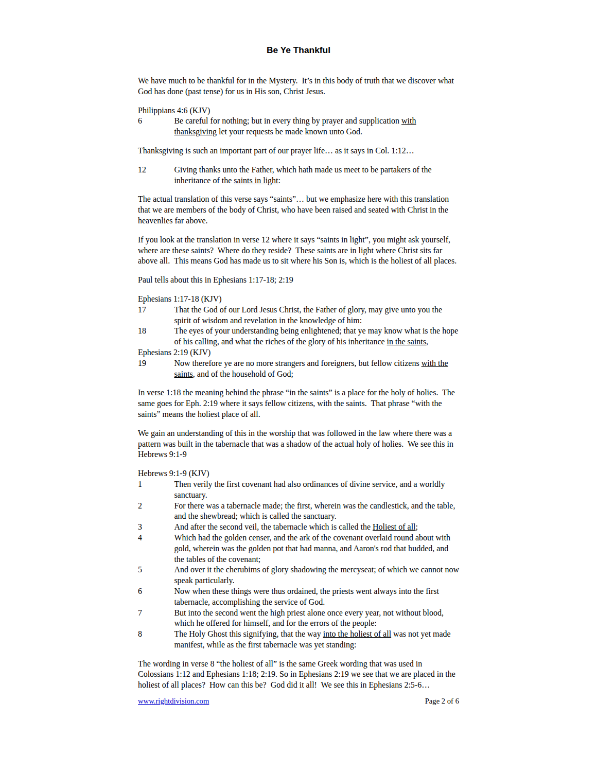Be Ye Thankful
We have much to be thankful for in the Mystery. It’s in this body of truth that we discover what God has done (past tense) for us in His son, Christ Jesus.
Philippians 4:6 (KJV)
6 Be careful for nothing; but in every thing by prayer and supplication with thanksgiving let your requests be made known unto God.
Thanksgiving is such an important part of our prayer life… as it says in Col. 1:12…
12 Giving thanks unto the Father, which hath made us meet to be partakers of the inheritance of the saints in light:
The actual translation of this verse says “saints”… but we emphasize here with this translation that we are members of the body of Christ, who have been raised and seated with Christ in the heavenlies far above.
If you look at the translation in verse 12 where it says “saints in light”, you might ask yourself, where are these saints? Where do they reside? These saints are in light where Christ sits far above all. This means God has made us to sit where his Son is, which is the holiest of all places.
Paul tells about this in Ephesians 1:17-18; 2:19
Ephesians 1:17-18 (KJV)
17 That the God of our Lord Jesus Christ, the Father of glory, may give unto you the spirit of wisdom and revelation in the knowledge of him:
18 The eyes of your understanding being enlightened; that ye may know what is the hope of his calling, and what the riches of the glory of his inheritance in the saints,
Ephesians 2:19 (KJV)
19 Now therefore ye are no more strangers and foreigners, but fellow citizens with the saints, and of the household of God;
In verse 1:18 the meaning behind the phrase “in the saints” is a place for the holy of holies. The same goes for Eph. 2:19 where it says fellow citizens, with the saints. That phrase “with the saints” means the holiest place of all.
We gain an understanding of this in the worship that was followed in the law where there was a pattern was built in the tabernacle that was a shadow of the actual holy of holies. We see this in Hebrews 9:1-9
Hebrews 9:1-9 (KJV)
1 Then verily the first covenant had also ordinances of divine service, and a worldly sanctuary.
2 For there was a tabernacle made; the first, wherein was the candlestick, and the table, and the shewbread; which is called the sanctuary.
3 And after the second veil, the tabernacle which is called the Holiest of all;
4 Which had the golden censer, and the ark of the covenant overlaid round about with gold, wherein was the golden pot that had manna, and Aaron's rod that budded, and the tables of the covenant;
5 And over it the cherubims of glory shadowing the mercyseat; of which we cannot now speak particularly.
6 Now when these things were thus ordained, the priests went always into the first tabernacle, accomplishing the service of God.
7 But into the second went the high priest alone once every year, not without blood, which he offered for himself, and for the errors of the people:
8 The Holy Ghost this signifying, that the way into the holiest of all was not yet made manifest, while as the first tabernacle was yet standing:
The wording in verse 8 “the holiest of all” is the same Greek wording that was used in Colossians 1:12 and Ephesians 1:18; 2:19. So in Ephesians 2:19 we see that we are placed in the holiest of all places? How can this be? God did it all! We see this in Ephesians 2:5-6…
www.rightdivision.com Page 2 of 6